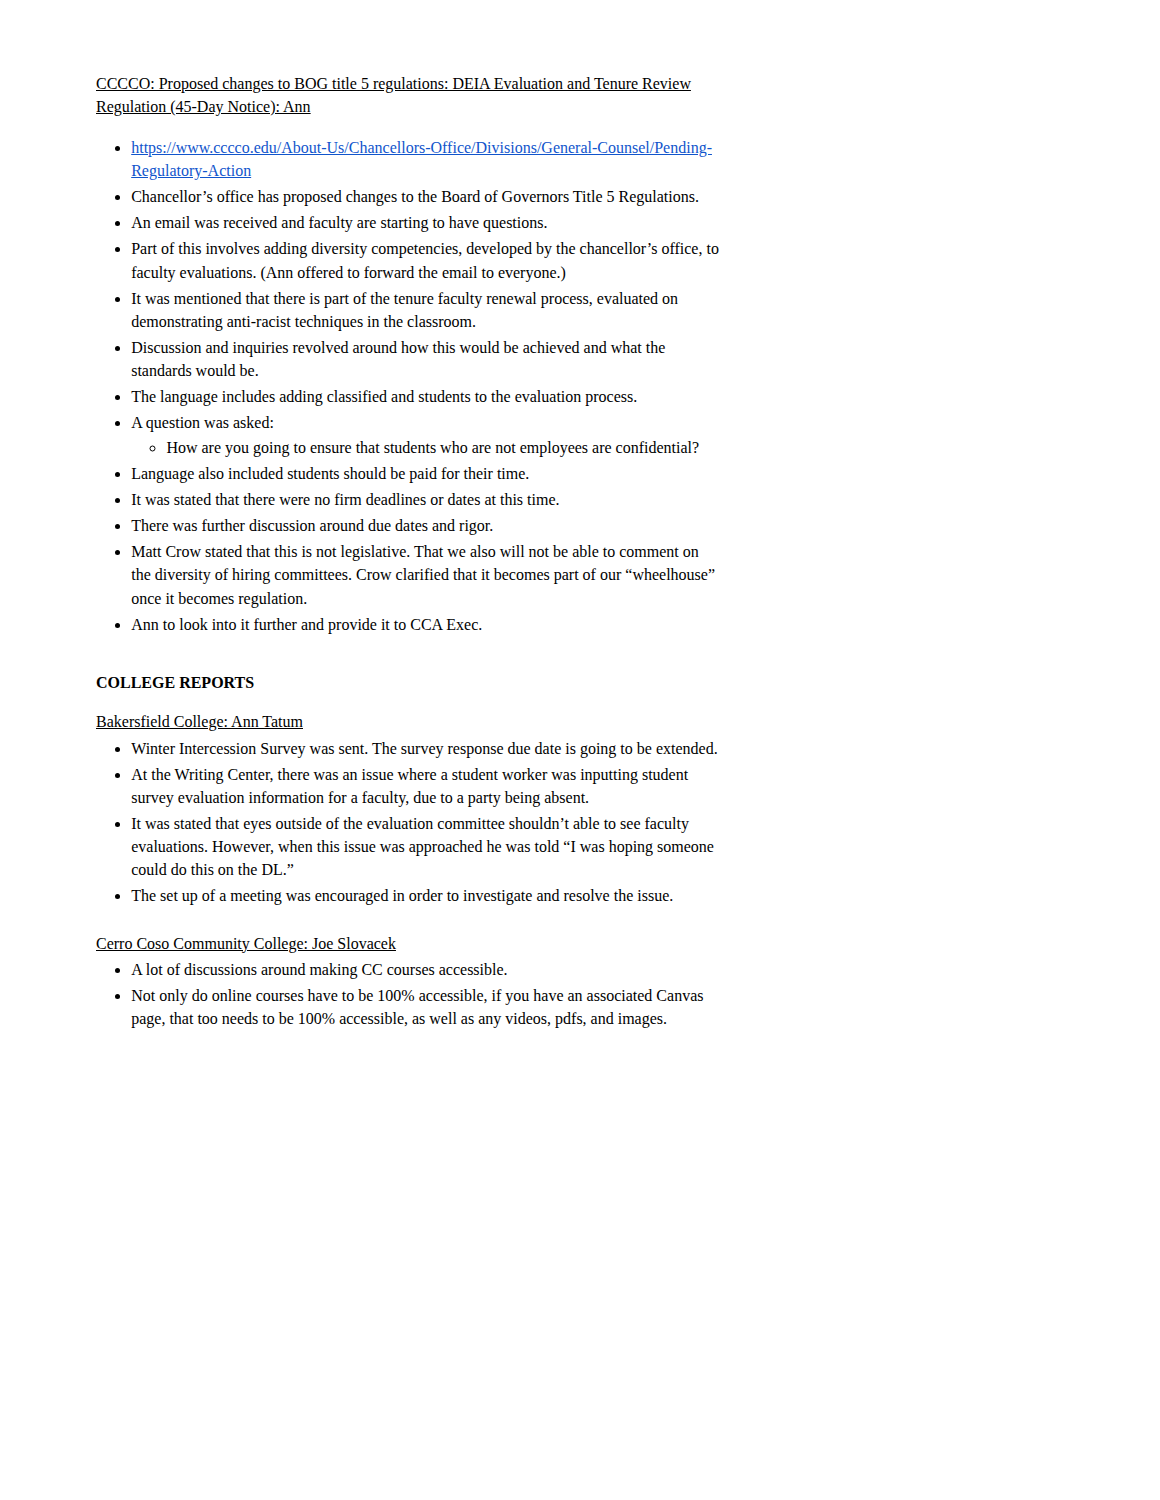CCCCO: Proposed changes to BOG title 5 regulations: DEIA Evaluation and Tenure Review Regulation (45-Day Notice): Ann
https://www.cccco.edu/About-Us/Chancellors-Office/Divisions/General-Counsel/Pending-Regulatory-Action
Chancellor’s office has proposed changes to the Board of Governors Title 5 Regulations.
An email was received and faculty are starting to have questions.
Part of this involves adding diversity competencies, developed by the chancellor’s office, to faculty evaluations. (Ann offered to forward the email to everyone.)
It was mentioned that there is part of the tenure faculty renewal process, evaluated on demonstrating anti-racist techniques in the classroom.
Discussion and inquiries revolved around how this would be achieved and what the standards would be.
The language includes adding classified and students to the evaluation process.
A question was asked:
How are you going to ensure that students who are not employees are confidential?
Language also included students should be paid for their time.
It was stated that there were no firm deadlines or dates at this time.
There was further discussion around due dates and rigor.
Matt Crow stated that this is not legislative. That we also will not be able to comment on the diversity of hiring committees. Crow clarified that it becomes part of our “wheelhouse” once it becomes regulation.
Ann to look into it further and provide it to CCA Exec.
COLLEGE REPORTS
Bakersfield College: Ann Tatum
Winter Intercession Survey was sent. The survey response due date is going to be extended.
At the Writing Center, there was an issue where a student worker was inputting student survey evaluation information for a faculty, due to a party being absent.
It was stated that eyes outside of the evaluation committee shouldn’t able to see faculty evaluations. However, when this issue was approached he was told “I was hoping someone could do this on the DL.”
The set up of a meeting was encouraged in order to investigate and resolve the issue.
Cerro Coso Community College: Joe Slovacek
A lot of discussions around making CC courses accessible.
Not only do online courses have to be 100% accessible, if you have an associated Canvas page, that too needs to be 100% accessible, as well as any videos, pdfs, and images.